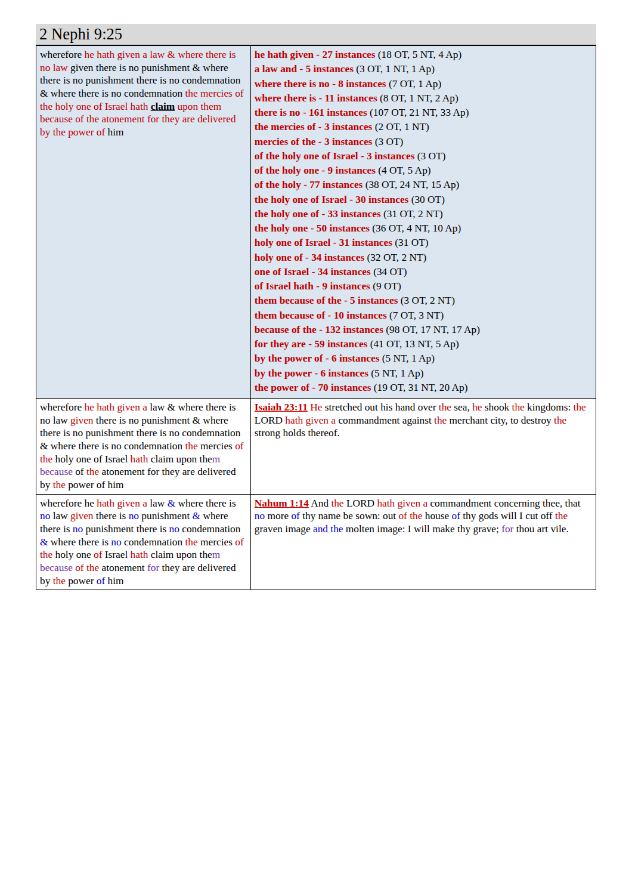2 Nephi 9:25
| wherefore he hath given a law & where there is no law given there is no punishment & where there is no punishment there is no condemnation & where there is no condemnation the mercies of the holy one of Israel hath claim upon them because of the atonement for they are delivered by the power of him | he hath given - 27 instances (18 OT, 5 NT, 4 Ap) a law and - 5 instances (3 OT, 1 NT, 1 Ap) where there is no - 8 instances (7 OT, 1 Ap) where there is - 11 instances (8 OT, 1 NT, 2 Ap) there is no - 161 instances (107 OT, 21 NT, 33 Ap) the mercies of - 3 instances (2 OT, 1 NT) mercies of the - 3 instances (3 OT) of the holy one of Israel - 3 instances (3 OT) of the holy one - 9 instances (4 OT, 5 Ap) of the holy - 77 instances (38 OT, 24 NT, 15 Ap) the holy one of Israel - 30 instances (30 OT) the holy one of - 33 instances (31 OT, 2 NT) the holy one - 50 instances (36 OT, 4 NT, 10 Ap) holy one of Israel - 31 instances (31 OT) holy one of - 34 instances (32 OT, 2 NT) one of Israel - 34 instances (34 OT) of Israel hath - 9 instances (9 OT) them because of the - 5 instances (3 OT, 2 NT) them because of - 10 instances (7 OT, 3 NT) because of the - 132 instances (98 OT, 17 NT, 17 Ap) for they are - 59 instances (41 OT, 13 NT, 5 Ap) by the power of - 6 instances (5 NT, 1 Ap) by the power - 6 instances (5 NT, 1 Ap) the power of - 70 instances (19 OT, 31 NT, 20 Ap) |
| wherefore he hath given a law & where there is no law given there is no punishment & where there is no punishment there is no condemnation & where there is no condemnation the mercies of the holy one of Israel hath claim upon the m because of the atonement for they are delivered by the power of him | Isaiah 23:11 He stretched out his hand over the sea, he shook the kingdoms: the LORD hath given a commandment against the merchant city, to destroy the strong holds thereof. |
| wherefore he hath given a law & where there is no law given there is no punishment & where there is no punishment there is no condemnation & where there is no condemnation the mercies of the holy one of Israel hath claim upon the m because of the atonement for they are delivered by the power of him | Nahum 1:14 And the LORD hath given a commandment concerning thee, that no more of thy name be sown: out of the house of thy gods will I cut off the graven image and the molten image: I will make thy grave; for thou art vile. |